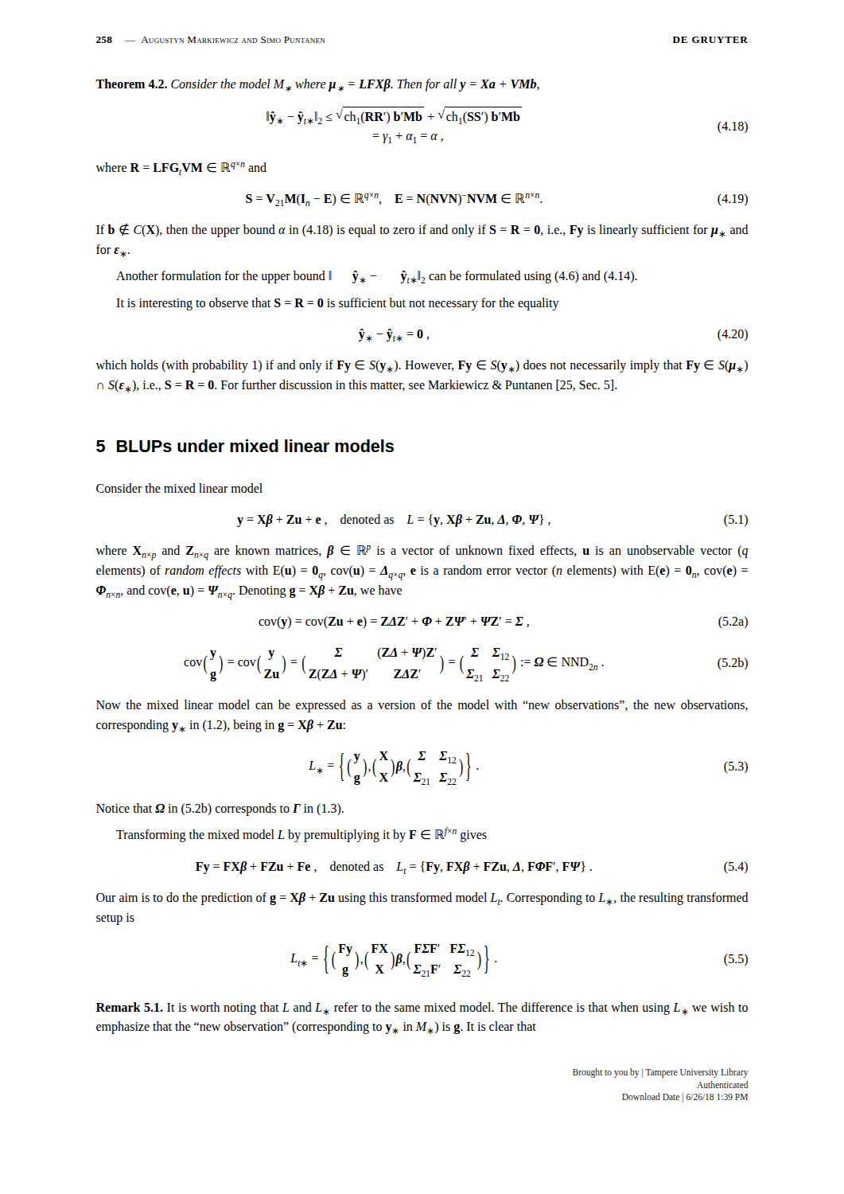258— Augustyn Markiewicz and Simo Puntanen
DE GRUYTER
Theorem 4.2. Consider the model M∗ where μ∗ = LFX β. Then for all y = Xa + VMb,
‖ŷ∗ − ŷt∗‖2 ≤ ch1(RR′) b′Mb + ch1(SS′) b′Mb = γ1 + α1 = α ,
(4.18)
where R = LFGtVM ∈ ℝq×n and
S = V21M(In − E) ∈ ℝq×n, E = N(NVN)−NVM ∈ ℝn×n.
(4.19)
If b ∉ C(X), then the upper bound α in (4.18) is equal to zero if and only if S = R = 0, i.e., Fy is linearly sufficient for μ∗ and for ε∗.
Another formulation for the upper bound ‖ŷ∗ − ŷt∗‖2 can be formulated using (4.6) and (4.14).
It is interesting to observe that S = R = 0 is sufficient but not necessary for the equality
ŷ∗ − ŷt∗ = 0 ,
(4.20)
which holds (with probability 1) if and only if Fy ∈ S(y∗). However, Fy ∈ S(y∗) does not necessarily imply that Fy ∈ S(μ∗) ∩ S(ε∗), i.e., S = R = 0. For further discussion in this matter, see Markiewicz & Puntanen [25, Sec. 5].
5 BLUPs under mixed linear models
Consider the mixed linear model
y = Xβ + Zu + e , denoted as L = {y, Xβ + Zu, Δ, Φ, Ψ} ,
(5.1)
where Xn×p and Zn×q are known matrices, β ∈ ℝp is a vector of unknown fixed effects, u is an unobservable vector (q elements) of random effects with E(u) = 0q, cov(u) = Δq×q, e is a random error vector (n elements) with E(e) = 0n, cov(e) = Φn×n, and cov(e, u) = Ψn×q. Denoting g = Xβ + Zu, we have
cov(y) = cov(Zu + e) = ZΔZ′ + Φ + ZΨ′ + ΨZ′ = Σ ,
(5.2a)
cov(yg) = cov(yZu) = (Σ(ZΔ + Ψ)Z′Z(ZΔ + Ψ)′ZΔZ′) = (ΣΣ12 Σ21 Σ22) := Ω ∈ NND2n .
(5.2b)
Now the mixed linear model can be expressed as a version of the model with “new observations”, the new observations, corresponding y∗ in (1.2), being in g = Xβ + Zu:
L∗ = { (yg), (XX) β, (ΣΣ12 Σ21 Σ22) } .
(5.3)
Notice that Ω in (5.2b) corresponds to Γ in (1.3).
Transforming the mixed model L by premultiplying it by F ∈ ℝf×n gives
Fy = FX β + FZu + Fe , denoted as Lt = {Fy, FX β + FZu, Δ, FΦF′, FΨ} .
(5.4)
Our aim is to do the prediction of g = Xβ + Zu using this transformed model Lt. Corresponding to L∗, the resulting transformed setup is
Lt∗ = { (Fy g), (FX X) β, (FΣF′FΣ12 Σ21F′Σ22) } .
(5.5)
Remark 5.1. It is worth noting that L and L∗ refer to the same mixed model. The difference is that when using L∗ we wish to emphasize that the “new observation” (corresponding to y∗ in M∗) is g. It is clear that
Brought to you by | Tampere University Library
Authenticated
Download Date | 6/26/18 1:39 PM